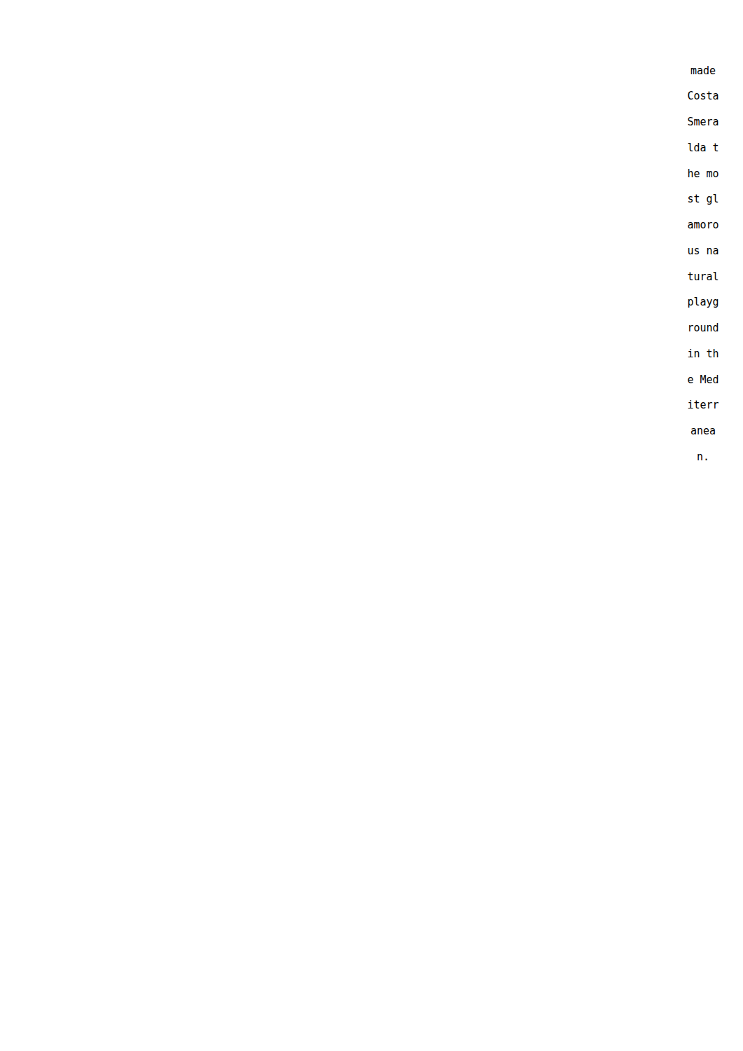made Costa Smeralda the most glamorous natural playground in the Mediterranean.